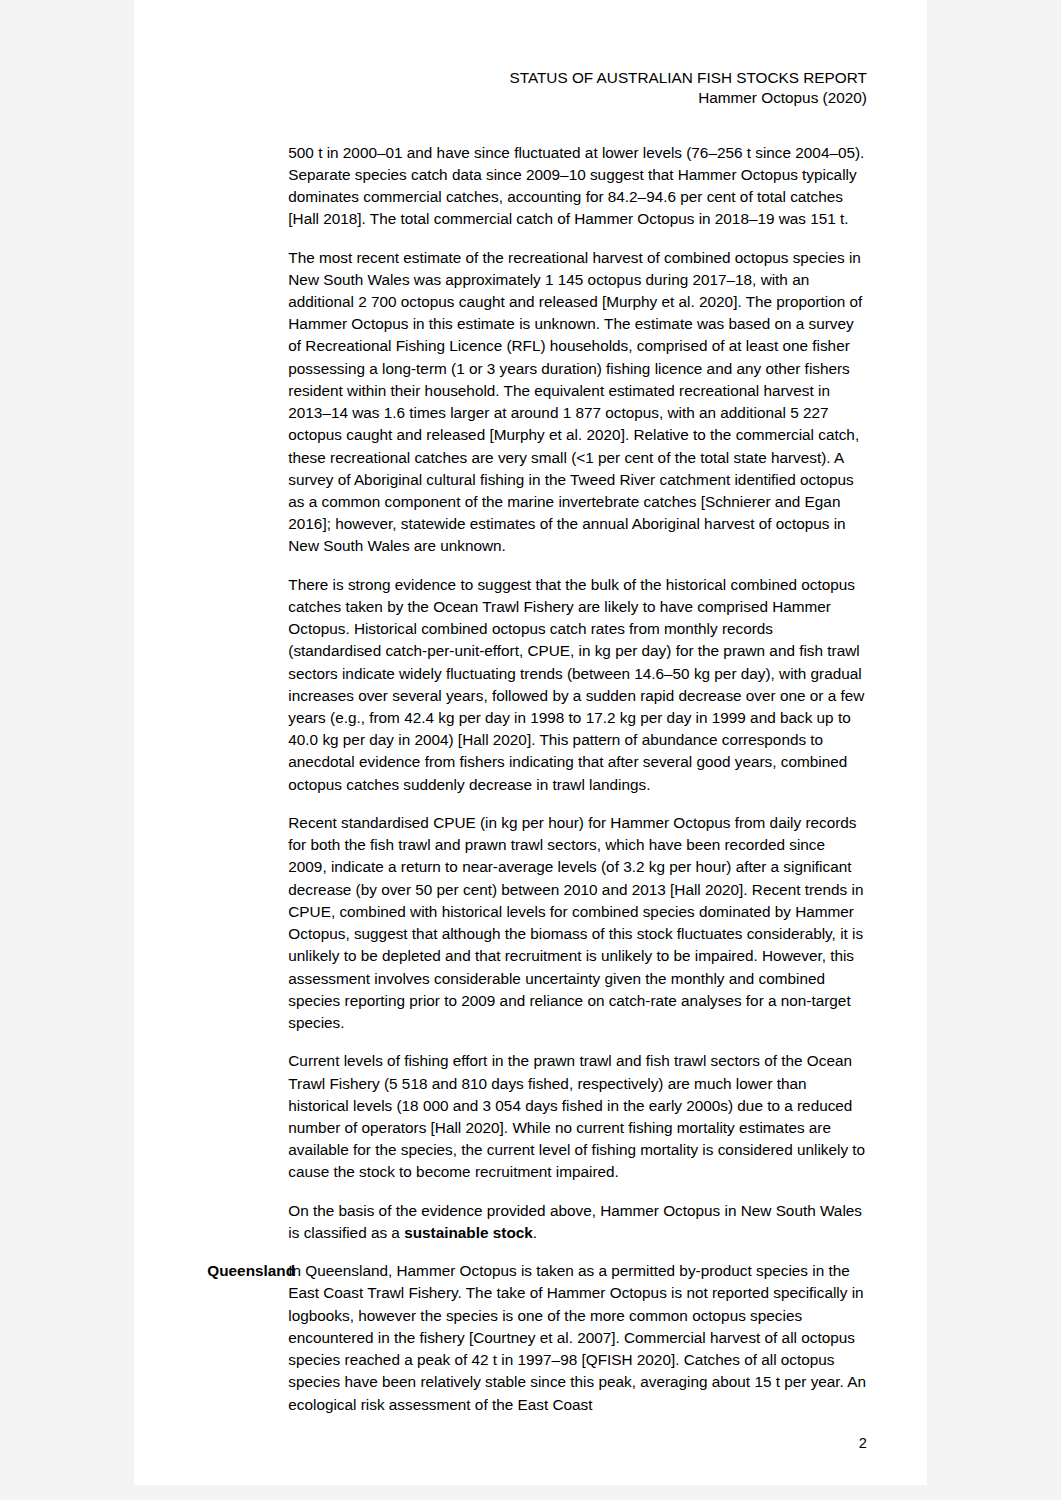STATUS OF AUSTRALIAN FISH STOCKS REPORT
Hammer Octopus (2020)
500 t in 2000–01 and have since fluctuated at lower levels (76–256 t since 2004–05). Separate species catch data since 2009–10 suggest that Hammer Octopus typically dominates commercial catches, accounting for 84.2–94.6 per cent of total catches [Hall 2018]. The total commercial catch of Hammer Octopus in 2018–19 was 151 t.
The most recent estimate of the recreational harvest of combined octopus species in New South Wales was approximately 1 145 octopus during 2017–18, with an additional 2 700 octopus caught and released [Murphy et al. 2020]. The proportion of Hammer Octopus in this estimate is unknown. The estimate was based on a survey of Recreational Fishing Licence (RFL) households, comprised of at least one fisher possessing a long-term (1 or 3 years duration) fishing licence and any other fishers resident within their household. The equivalent estimated recreational harvest in 2013–14 was 1.6 times larger at around 1 877 octopus, with an additional 5 227 octopus caught and released [Murphy et al. 2020]. Relative to the commercial catch, these recreational catches are very small (<1 per cent of the total state harvest). A survey of Aboriginal cultural fishing in the Tweed River catchment identified octopus as a common component of the marine invertebrate catches [Schnierer and Egan 2016]; however, statewide estimates of the annual Aboriginal harvest of octopus in New South Wales are unknown.
There is strong evidence to suggest that the bulk of the historical combined octopus catches taken by the Ocean Trawl Fishery are likely to have comprised Hammer Octopus. Historical combined octopus catch rates from monthly records (standardised catch-per-unit-effort, CPUE, in kg per day) for the prawn and fish trawl sectors indicate widely fluctuating trends (between 14.6–50 kg per day), with gradual increases over several years, followed by a sudden rapid decrease over one or a few years (e.g., from 42.4 kg per day in 1998 to 17.2 kg per day in 1999 and back up to 40.0 kg per day in 2004) [Hall 2020]. This pattern of abundance corresponds to anecdotal evidence from fishers indicating that after several good years, combined octopus catches suddenly decrease in trawl landings.
Recent standardised CPUE (in kg per hour) for Hammer Octopus from daily records for both the fish trawl and prawn trawl sectors, which have been recorded since 2009, indicate a return to near-average levels (of 3.2 kg per hour) after a significant decrease (by over 50 per cent) between 2010 and 2013 [Hall 2020]. Recent trends in CPUE, combined with historical levels for combined species dominated by Hammer Octopus, suggest that although the biomass of this stock fluctuates considerably, it is unlikely to be depleted and that recruitment is unlikely to be impaired. However, this assessment involves considerable uncertainty given the monthly and combined species reporting prior to 2009 and reliance on catch-rate analyses for a non-target species.
Current levels of fishing effort in the prawn trawl and fish trawl sectors of the Ocean Trawl Fishery (5 518 and 810 days fished, respectively) are much lower than historical levels (18 000 and 3 054 days fished in the early 2000s) due to a reduced number of operators [Hall 2020]. While no current fishing mortality estimates are available for the species, the current level of fishing mortality is considered unlikely to cause the stock to become recruitment impaired.
On the basis of the evidence provided above, Hammer Octopus in New South Wales is classified as a sustainable stock.
Queensland
In Queensland, Hammer Octopus is taken as a permitted by-product species in the East Coast Trawl Fishery. The take of Hammer Octopus is not reported specifically in logbooks, however the species is one of the more common octopus species encountered in the fishery [Courtney et al. 2007]. Commercial harvest of all octopus species reached a peak of 42 t in 1997–98 [QFISH 2020]. Catches of all octopus species have been relatively stable since this peak, averaging about 15 t per year. An ecological risk assessment of the East Coast
2